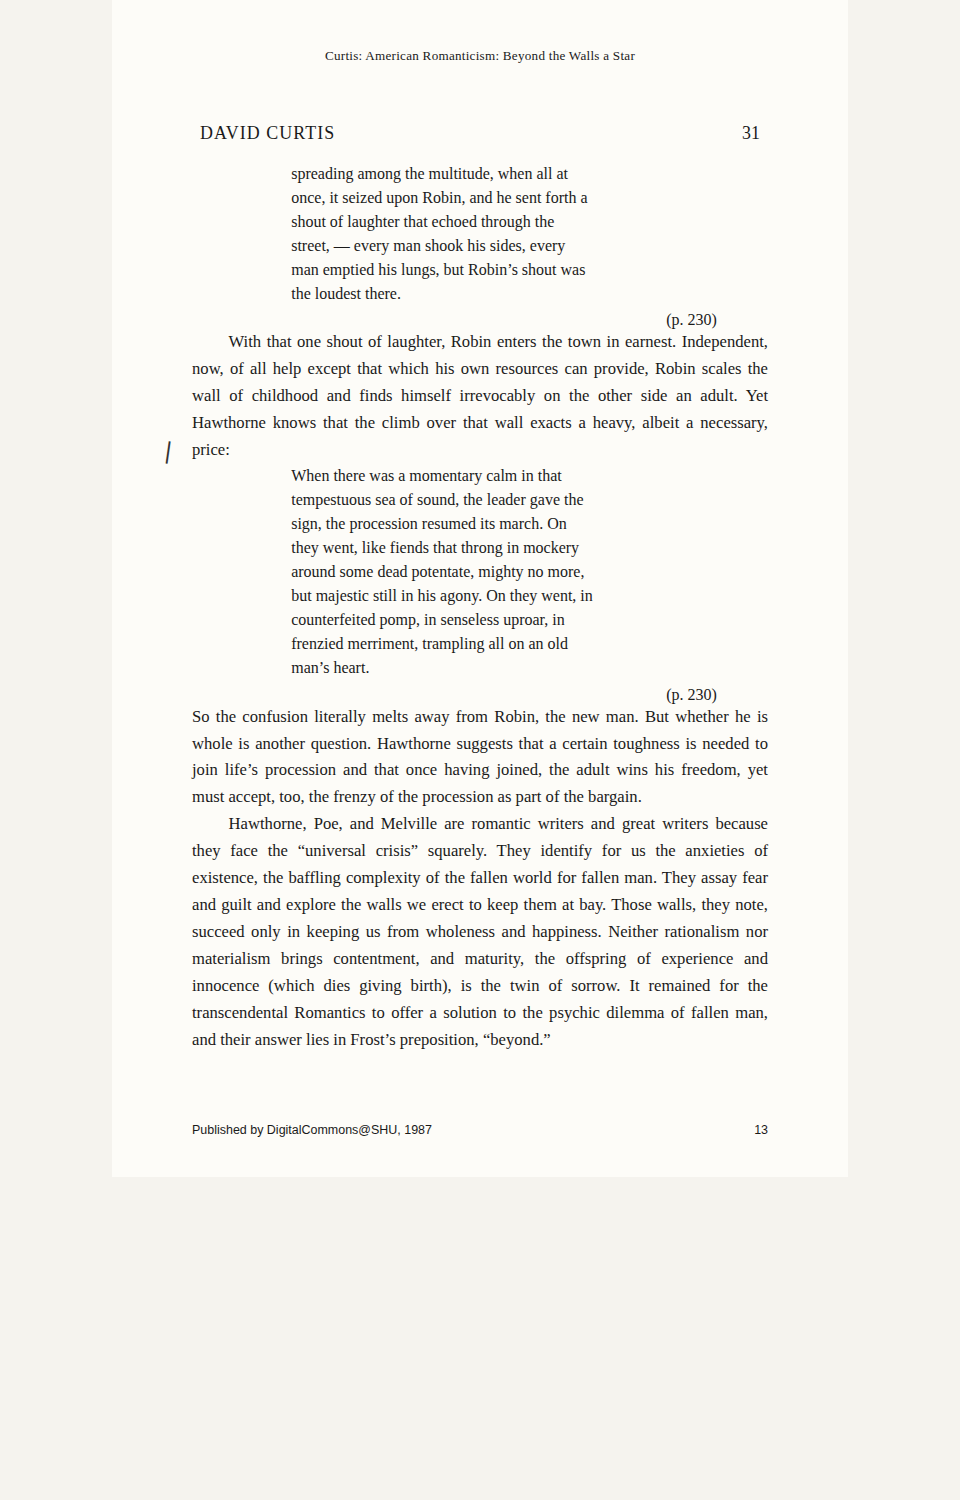Curtis: American Romanticism: Beyond the Walls a Star
DAVID CURTIS 31
❘
spreading among the multitude, when all at once, it seized upon Robin, and he sent forth a shout of laughter that echoed through the street, — every man shook his sides, every man emptied his lungs, but Robin’s shout was the loudest there.
(p. 230)
With that one shout of laughter, Robin enters the town in earnest. Independent, now, of all help except that which his own resources can provide, Robin scales the wall of childhood and finds himself irrevocably on the other side an adult. Yet Hawthorne knows that the climb over that wall exacts a heavy, albeit a necessary, price:
When there was a momentary calm in that tempestuous sea of sound, the leader gave the sign, the procession resumed its march. On they went, like fiends that throng in mockery around some dead potentate, mighty no more, but majestic still in his agony. On they went, in counterfeited pomp, in senseless uproar, in frenzied merriment, trampling all on an old man’s heart.
(p. 230)
So the confusion literally melts away from Robin, the new man. But whether he is whole is another question. Hawthorne suggests that a certain toughness is needed to join life’s procession and that once having joined, the adult wins his freedom, yet must accept, too, the frenzy of the procession as part of the bargain.
Hawthorne, Poe, and Melville are romantic writers and great writers because they face the “universal crisis” squarely. They identify for us the anxieties of existence, the baffling complexity of the fallen world for fallen man. They assay fear and guilt and explore the walls we erect to keep them at bay. Those walls, they note, succeed only in keeping us from wholeness and happiness. Neither rationalism nor materialism brings contentment, and maturity, the offspring of experience and innocence (which dies giving birth), is the twin of sorrow. It remained for the transcendental Romantics to offer a solution to the psychic dilemma of fallen man, and their answer lies in Frost’s preposition, “beyond.”
Published by DigitalCommons@SHU, 1987 13